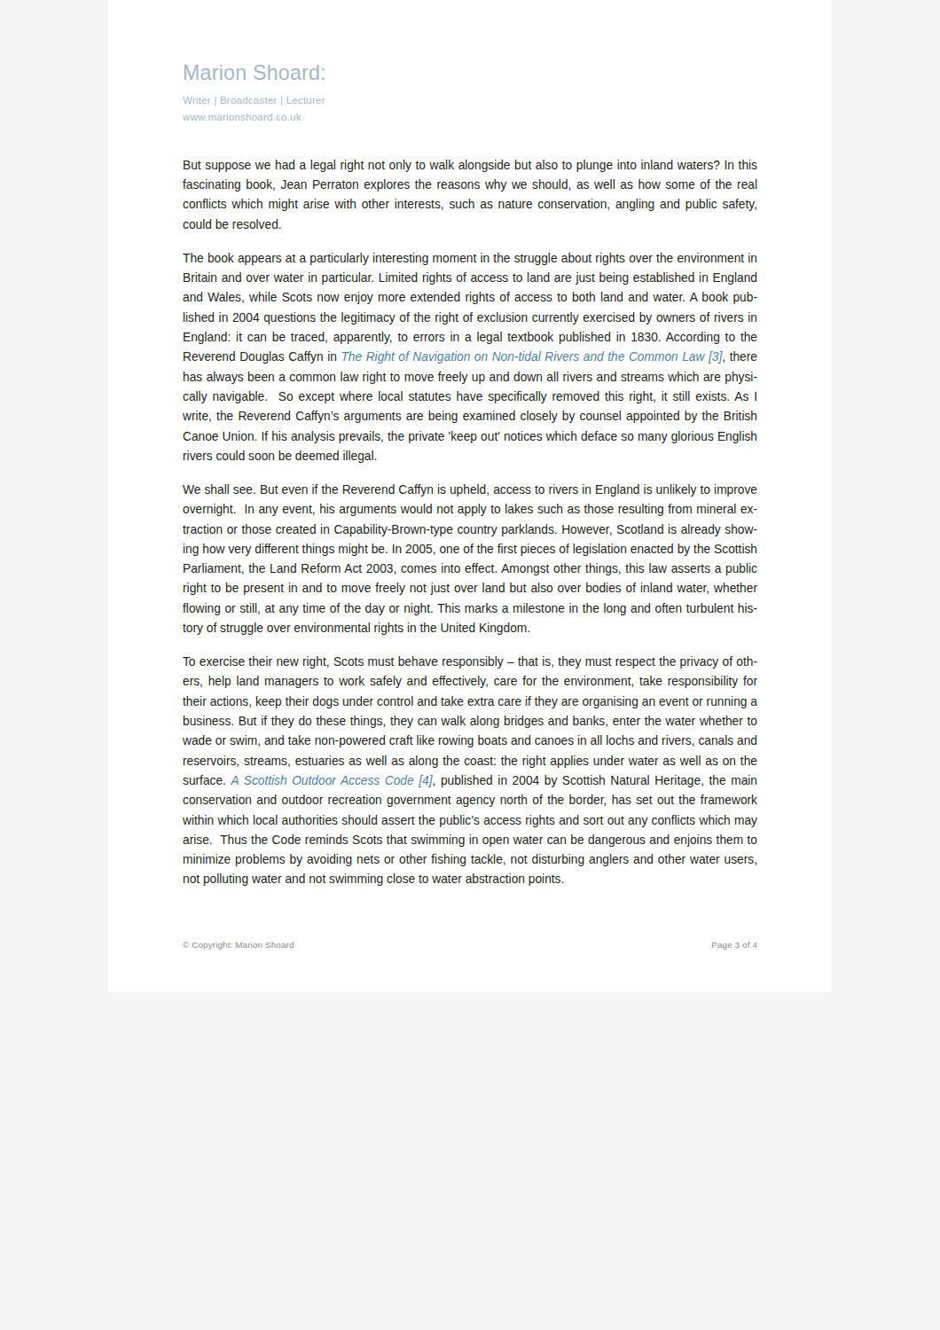Marion Shoard:
Writer | Broadcaster | Lecturer
www.marionshoard.co.uk
But suppose we had a legal right not only to walk alongside but also to plunge into inland waters? In this fascinating book, Jean Perraton explores the reasons why we should, as well as how some of the real conflicts which might arise with other interests, such as nature conservation, angling and public safety, could be resolved.
The book appears at a particularly interesting moment in the struggle about rights over the environment in Britain and over water in particular. Limited rights of access to land are just being established in England and Wales, while Scots now enjoy more extended rights of access to both land and water. A book published in 2004 questions the legitimacy of the right of exclusion currently exercised by owners of rivers in England: it can be traced, apparently, to errors in a legal textbook published in 1830. According to the Reverend Douglas Caffyn in The Right of Navigation on Non-tidal Rivers and the Common Law [3], there has always been a common law right to move freely up and down all rivers and streams which are physically navigable. So except where local statutes have specifically removed this right, it still exists. As I write, the Reverend Caffyn’s arguments are being examined closely by counsel appointed by the British Canoe Union. If his analysis prevails, the private 'keep out' notices which deface so many glorious English rivers could soon be deemed illegal.
We shall see. But even if the Reverend Caffyn is upheld, access to rivers in England is unlikely to improve overnight. In any event, his arguments would not apply to lakes such as those resulting from mineral extraction or those created in Capability-Brown-type country parklands. However, Scotland is already showing how very different things might be. In 2005, one of the first pieces of legislation enacted by the Scottish Parliament, the Land Reform Act 2003, comes into effect. Amongst other things, this law asserts a public right to be present in and to move freely not just over land but also over bodies of inland water, whether flowing or still, at any time of the day or night. This marks a milestone in the long and often turbulent history of struggle over environmental rights in the United Kingdom.
To exercise their new right, Scots must behave responsibly – that is, they must respect the privacy of others, help land managers to work safely and effectively, care for the environment, take responsibility for their actions, keep their dogs under control and take extra care if they are organising an event or running a business. But if they do these things, they can walk along bridges and banks, enter the water whether to wade or swim, and take non-powered craft like rowing boats and canoes in all lochs and rivers, canals and reservoirs, streams, estuaries as well as along the coast: the right applies under water as well as on the surface. A Scottish Outdoor Access Code [4], published in 2004 by Scottish Natural Heritage, the main conservation and outdoor recreation government agency north of the border, has set out the framework within which local authorities should assert the public’s access rights and sort out any conflicts which may arise. Thus the Code reminds Scots that swimming in open water can be dangerous and enjoins them to minimize problems by avoiding nets or other fishing tackle, not disturbing anglers and other water users, not polluting water and not swimming close to water abstraction points.
© Copyright: Marion Shoard Page 3 of 4